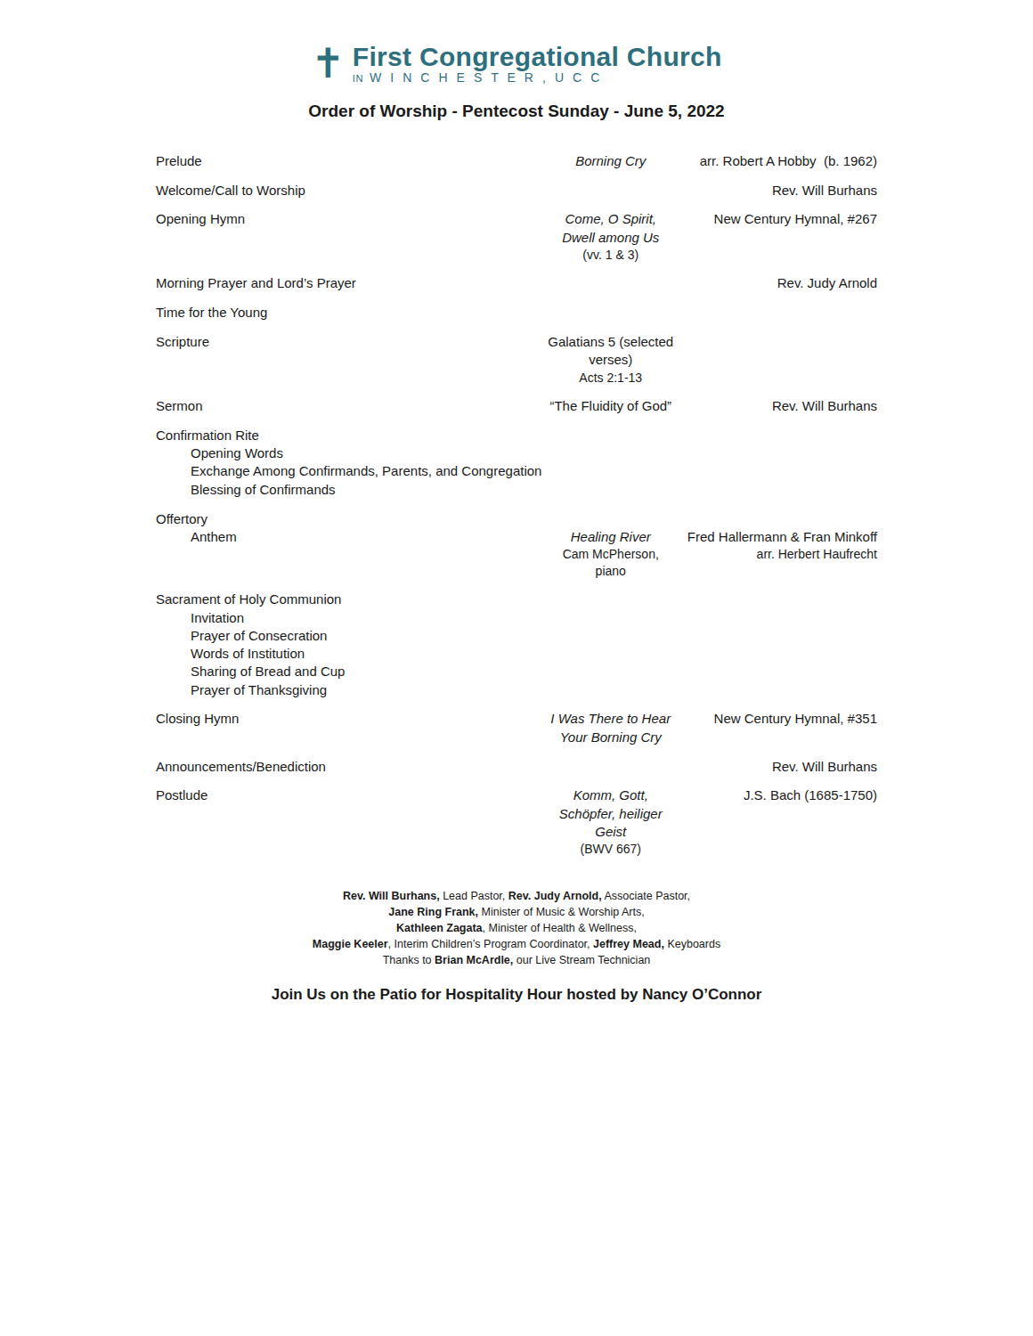✝
First Congregational Church
IN W I N C H E S T E R , U C C
Order of Worship - Pentecost Sunday - June 5, 2022
| Prelude | Borning Cry | arr. Robert A Hobby (b. 1962) |
| Welcome/Call to Worship | | Rev. Will Burhans |
| Opening Hymn | Come, O Spirit, Dwell among Us (vv. 1 & 3) | New Century Hymnal, #267 |
| Morning Prayer and Lord’s Prayer | | Rev. Judy Arnold |
| Time for the Young | | |
| Scripture | Galatians 5 (selected verses) Acts 2:1-13 | |
| Sermon | “The Fluidity of God” | Rev. Will Burhans |
| Confirmation Rite Opening Words Exchange Among Confirmands, Parents, and Congregation Blessing of Confirmands | | |
| Offertory Anthem | Healing River Cam McPherson, piano | Fred Hallermann & Fran Minkoff arr. Herbert Haufrecht |
| Sacrament of Holy Communion Invitation Prayer of Consecration Words of Institution Sharing of Bread and Cup Prayer of Thanksgiving | | |
| Closing Hymn | I Was There to Hear Your Borning Cry | New Century Hymnal, #351 |
| Announcements/Benediction | | Rev. Will Burhans |
| Postlude | Komm, Gott, Schöpfer, heiliger Geist (BWV 667) | J.S. Bach (1685-1750) |
Rev. Will Burhans, Lead Pastor, Rev. Judy Arnold, Associate Pastor,
Jane Ring Frank, Minister of Music & Worship Arts,
Kathleen Zagata, Minister of Health & Wellness,
Maggie Keeler, Interim Children’s Program Coordinator, Jeffrey Mead, Keyboards
Thanks to Brian McArdle, our Live Stream Technician
Join Us on the Patio for Hospitality Hour hosted by Nancy O’Connor